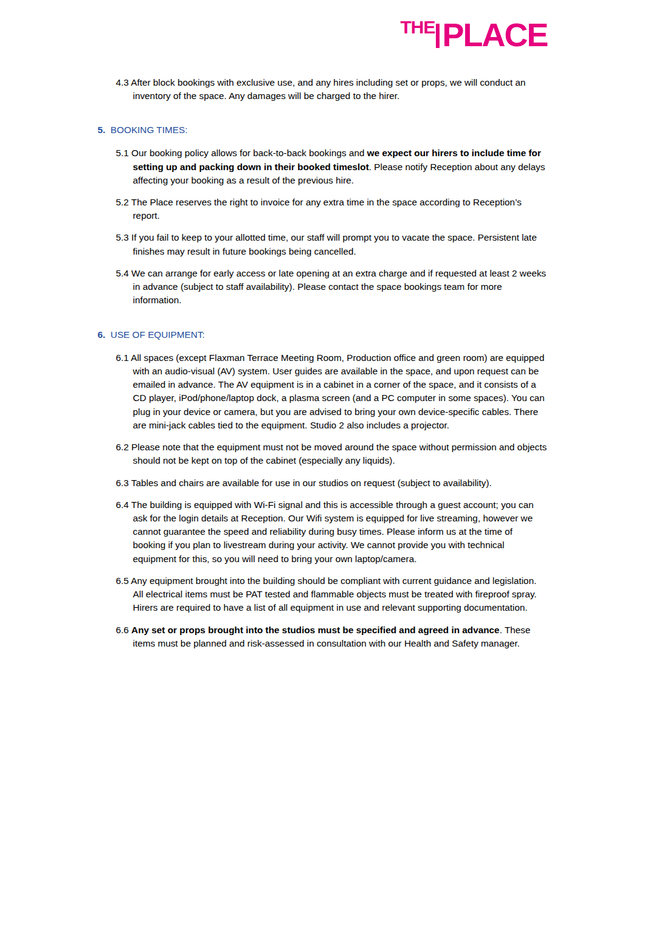THE PLACE
4.3 After block bookings with exclusive use, and any hires including set or props, we will conduct an inventory of the space. Any damages will be charged to the hirer.
5. BOOKING TIMES:
5.1 Our booking policy allows for back-to-back bookings and we expect our hirers to include time for setting up and packing down in their booked timeslot. Please notify Reception about any delays affecting your booking as a result of the previous hire.
5.2 The Place reserves the right to invoice for any extra time in the space according to Reception’s report.
5.3 If you fail to keep to your allotted time, our staff will prompt you to vacate the space. Persistent late finishes may result in future bookings being cancelled.
5.4 We can arrange for early access or late opening at an extra charge and if requested at least 2 weeks in advance (subject to staff availability). Please contact the space bookings team for more information.
6. USE OF EQUIPMENT:
6.1 All spaces (except Flaxman Terrace Meeting Room, Production office and green room) are equipped with an audio-visual (AV) system. User guides are available in the space, and upon request can be emailed in advance. The AV equipment is in a cabinet in a corner of the space, and it consists of a CD player, iPod/phone/laptop dock, a plasma screen (and a PC computer in some spaces). You can plug in your device or camera, but you are advised to bring your own device-specific cables. There are mini-jack cables tied to the equipment. Studio 2 also includes a projector.
6.2 Please note that the equipment must not be moved around the space without permission and objects should not be kept on top of the cabinet (especially any liquids).
6.3 Tables and chairs are available for use in our studios on request (subject to availability).
6.4 The building is equipped with Wi-Fi signal and this is accessible through a guest account; you can ask for the login details at Reception. Our Wifi system is equipped for live streaming, however we cannot guarantee the speed and reliability during busy times. Please inform us at the time of booking if you plan to livestream during your activity. We cannot provide you with technical equipment for this, so you will need to bring your own laptop/camera.
6.5 Any equipment brought into the building should be compliant with current guidance and legislation. All electrical items must be PAT tested and flammable objects must be treated with fireproof spray. Hirers are required to have a list of all equipment in use and relevant supporting documentation.
6.6 Any set or props brought into the studios must be specified and agreed in advance. These items must be planned and risk-assessed in consultation with our Health and Safety manager.
3